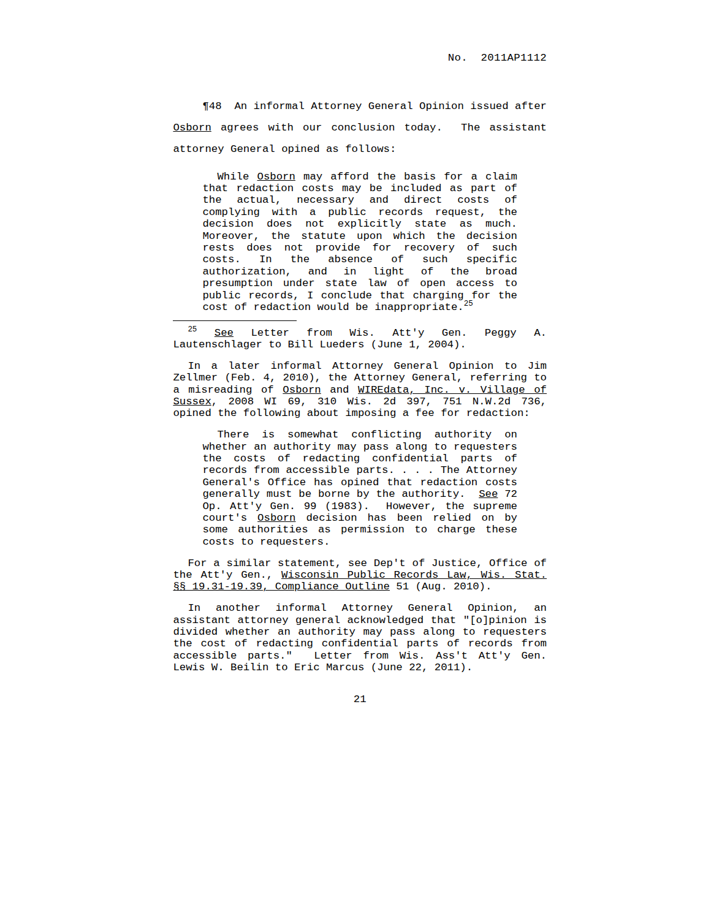No. 2011AP1112
¶48 An informal Attorney General Opinion issued after Osborn agrees with our conclusion today. The assistant attorney General opined as follows:
While Osborn may afford the basis for a claim that redaction costs may be included as part of the actual, necessary and direct costs of complying with a public records request, the decision does not explicitly state as much. Moreover, the statute upon which the decision rests does not provide for recovery of such costs. In the absence of such specific authorization, and in light of the broad presumption under state law of open access to public records, I conclude that charging for the cost of redaction would be inappropriate.25
25 See Letter from Wis. Att'y Gen. Peggy A. Lautenschlager to Bill Lueders (June 1, 2004).
In a later informal Attorney General Opinion to Jim Zellmer (Feb. 4, 2010), the Attorney General, referring to a misreading of Osborn and WIREdata, Inc. v. Village of Sussex, 2008 WI 69, 310 Wis. 2d 397, 751 N.W.2d 736, opined the following about imposing a fee for redaction:
There is somewhat conflicting authority on whether an authority may pass along to requesters the costs of redacting confidential parts of records from accessible parts. . . . The Attorney General's Office has opined that redaction costs generally must be borne by the authority. See 72 Op. Att'y Gen. 99 (1983). However, the supreme court's Osborn decision has been relied on by some authorities as permission to charge these costs to requesters.
For a similar statement, see Dep't of Justice, Office of the Att'y Gen., Wisconsin Public Records Law, Wis. Stat. §§ 19.31-19.39, Compliance Outline 51 (Aug. 2010).
In another informal Attorney General Opinion, an assistant attorney general acknowledged that "[o]pinion is divided whether an authority may pass along to requesters the cost of redacting confidential parts of records from accessible parts." Letter from Wis. Ass't Att'y Gen. Lewis W. Beilin to Eric Marcus (June 22, 2011).
21